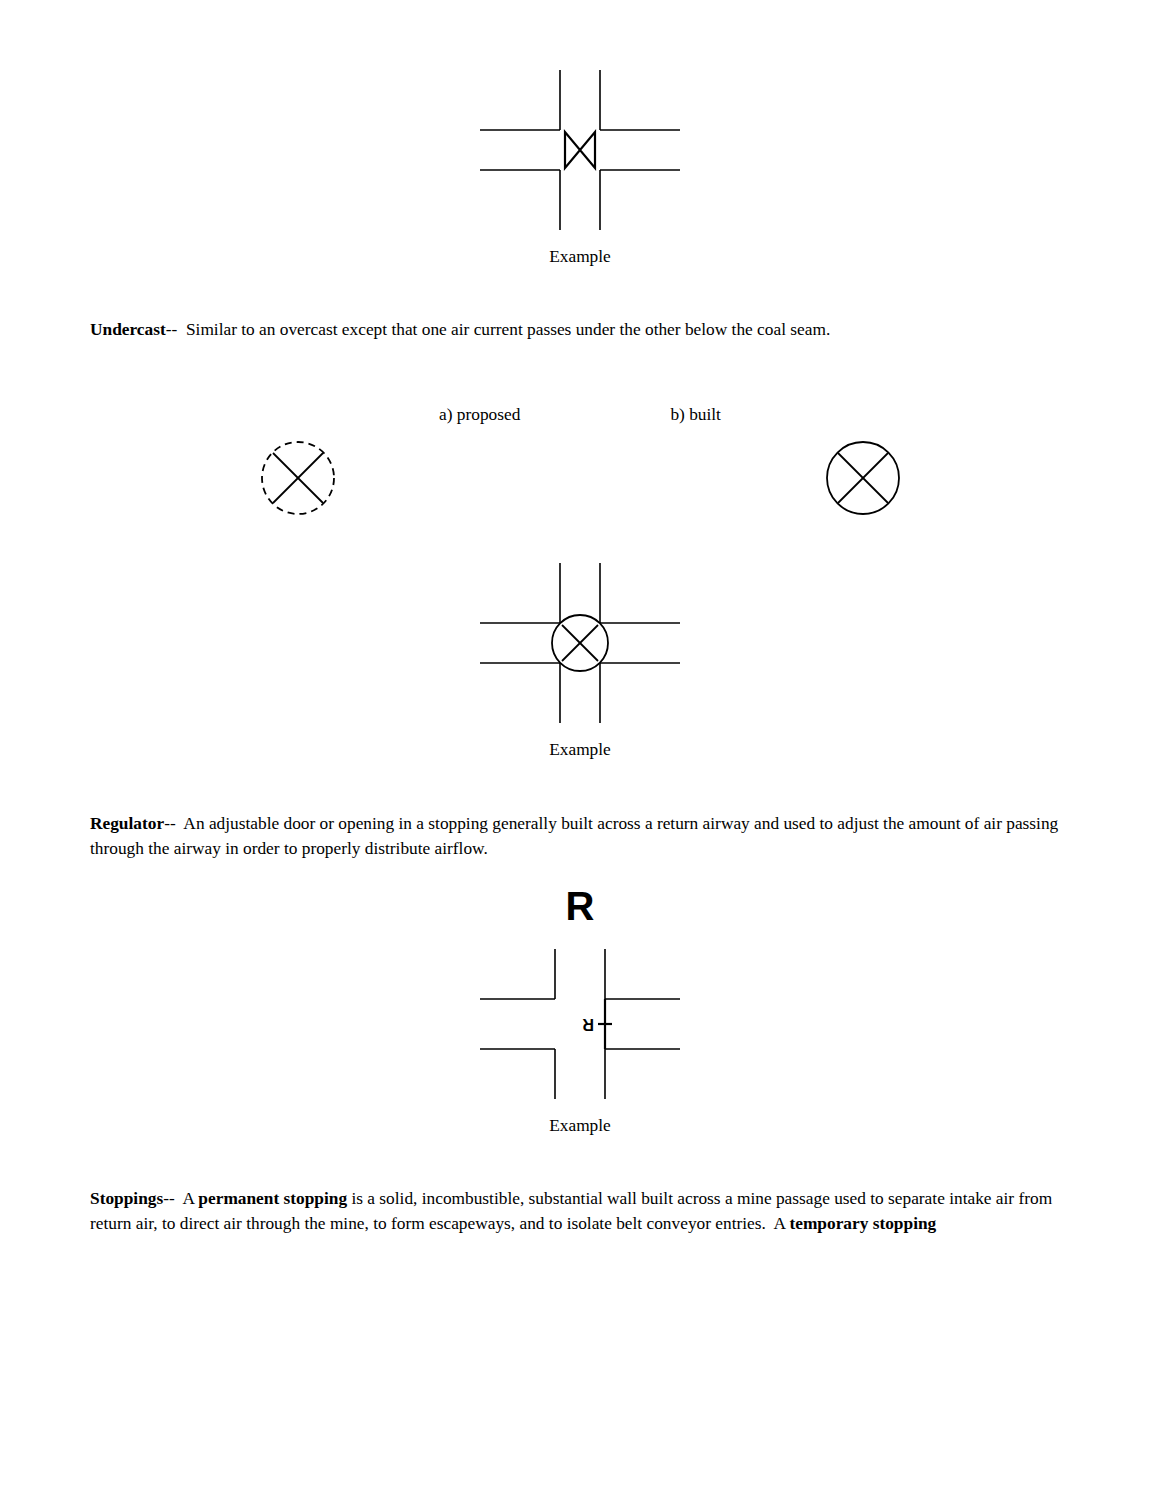Example
Undercast-- Similar to an overcast except that one air current passes under the other below the coal seam.
a) proposed b) built
Example
Regulator-- An adjustable door or opening in a stopping generally built across a return airway and used to adjust the amount of air passing through the airway in order to properly distribute airflow.
R
R
Example
Stoppings-- A permanent stopping is a solid, incombustible, substantial wall built across a mine passage used to separate intake air from return air, to direct air through the mine, to form escapeways, and to isolate belt conveyor entries. A temporary stopping